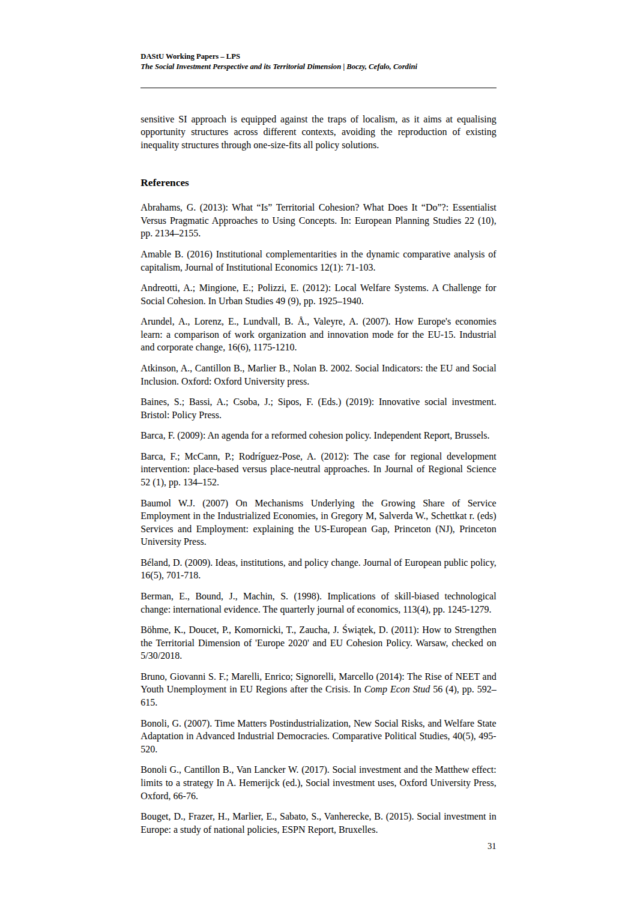DAStU Working Papers – LPS
The Social Investment Perspective and its Territorial Dimension | Boczy, Cefalo, Cordini
sensitive SI approach is equipped against the traps of localism, as it aims at equalising opportunity structures across different contexts, avoiding the reproduction of existing inequality structures through one-size-fits all policy solutions.
References
Abrahams, G. (2013): What “Is” Territorial Cohesion? What Does It “Do”?: Essentialist Versus Pragmatic Approaches to Using Concepts. In: European Planning Studies 22 (10), pp. 2134–2155.
Amable B. (2016) Institutional complementarities in the dynamic comparative analysis of capitalism, Journal of Institutional Economics 12(1): 71-103.
Andreotti, A.; Mingione, E.; Polizzi, E. (2012): Local Welfare Systems. A Challenge for Social Cohesion. In Urban Studies 49 (9), pp. 1925–1940.
Arundel, A., Lorenz, E., Lundvall, B. Å., Valeyre, A. (2007). How Europe's economies learn: a comparison of work organization and innovation mode for the EU-15. Industrial and corporate change, 16(6), 1175-1210.
Atkinson, A., Cantillon B., Marlier B., Nolan B. 2002. Social Indicators: the EU and Social Inclusion. Oxford: Oxford University press.
Baines, S.; Bassi, A.; Csoba, J.; Sipos, F. (Eds.) (2019): Innovative social investment. Bristol: Policy Press.
Barca, F. (2009): An agenda for a reformed cohesion policy. Independent Report, Brussels.
Barca, F.; McCann, P.; Rodríguez-Pose, A. (2012): The case for regional development intervention: place-based versus place-neutral approaches. In Journal of Regional Science 52 (1), pp. 134–152.
Baumol W.J. (2007) On Mechanisms Underlying the Growing Share of Service Employment in the Industrialized Economies, in Gregory M, Salverda W., Schettkat r. (eds) Services and Employment: explaining the US-European Gap, Princeton (NJ), Princeton University Press.
Béland, D. (2009). Ideas, institutions, and policy change. Journal of European public policy, 16(5), 701-718.
Berman, E., Bound, J., Machin, S. (1998). Implications of skill-biased technological change: international evidence. The quarterly journal of economics, 113(4), pp. 1245-1279.
Böhme, K., Doucet, P., Komornicki, T., Zaucha, J. Świątek, D. (2011): How to Strengthen the Territorial Dimension of 'Europe 2020' and EU Cohesion Policy. Warsaw, checked on 5/30/2018.
Bruno, Giovanni S. F.; Marelli, Enrico; Signorelli, Marcello (2014): The Rise of NEET and Youth Unemployment in EU Regions after the Crisis. In Comp Econ Stud 56 (4), pp. 592–615.
Bonoli, G. (2007). Time Matters Postindustrialization, New Social Risks, and Welfare State Adaptation in Advanced Industrial Democracies. Comparative Political Studies, 40(5), 495-520.
Bonoli G., Cantillon B., Van Lancker W. (2017). Social investment and the Matthew effect: limits to a strategy In A. Hemerijck (ed.), Social investment uses, Oxford University Press, Oxford, 66-76.
Bouget, D., Frazer, H., Marlier, E., Sabato, S., Vanherecke, B. (2015). Social investment in Europe: a study of national policies, ESPN Report, Bruxelles.
31